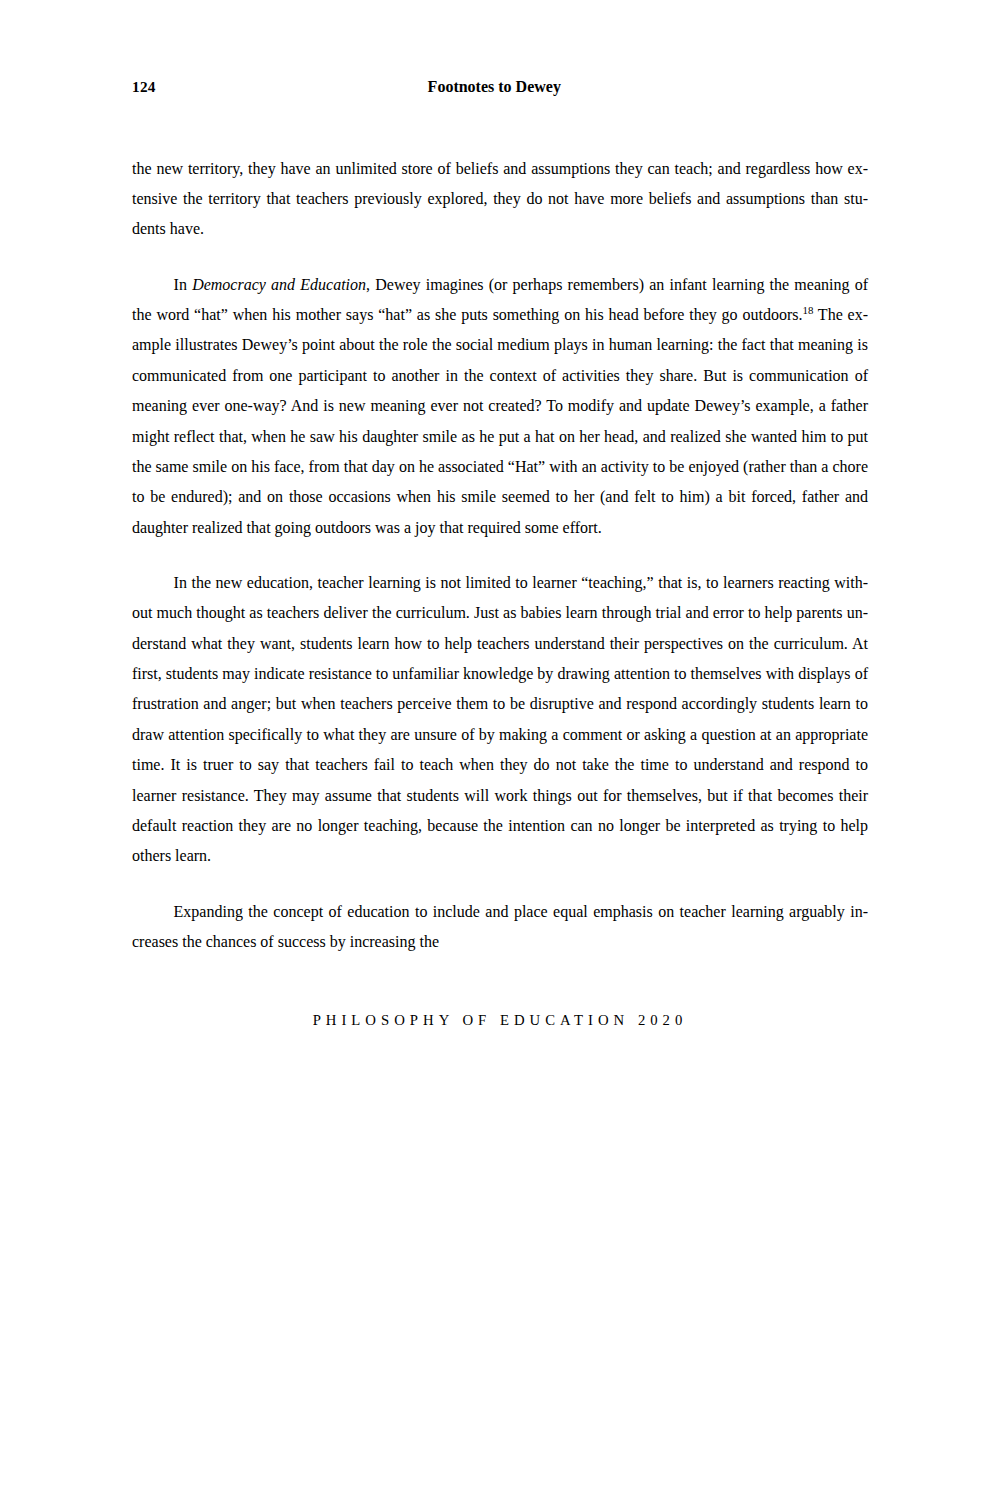124 Footnotes to Dewey
the new territory, they have an unlimited store of beliefs and assumptions they can teach; and regardless how extensive the territory that teachers previously explored, they do not have more beliefs and assumptions than students have.
In Democracy and Education, Dewey imagines (or perhaps remembers) an infant learning the meaning of the word “hat” when his mother says “hat” as she puts something on his head before they go outdoors.18 The example illustrates Dewey’s point about the role the social medium plays in human learning: the fact that meaning is communicated from one participant to another in the context of activities they share. But is communication of meaning ever one-way? And is new meaning ever not created? To modify and update Dewey’s example, a father might reflect that, when he saw his daughter smile as he put a hat on her head, and realized she wanted him to put the same smile on his face, from that day on he associated “Hat” with an activity to be enjoyed (rather than a chore to be endured); and on those occasions when his smile seemed to her (and felt to him) a bit forced, father and daughter realized that going outdoors was a joy that required some effort.
In the new education, teacher learning is not limited to learner “teaching,” that is, to learners reacting without much thought as teachers deliver the curriculum. Just as babies learn through trial and error to help parents understand what they want, students learn how to help teachers understand their perspectives on the curriculum. At first, students may indicate resistance to unfamiliar knowledge by drawing attention to themselves with displays of frustration and anger; but when teachers perceive them to be disruptive and respond accordingly students learn to draw attention specifically to what they are unsure of by making a comment or asking a question at an appropriate time. It is truer to say that teachers fail to teach when they do not take the time to understand and respond to learner resistance. They may assume that students will work things out for themselves, but if that becomes their default reaction they are no longer teaching, because the intention can no longer be interpreted as trying to help others learn.
Expanding the concept of education to include and place equal emphasis on teacher learning arguably increases the chances of success by increasing the
Philosophy of Education 2020